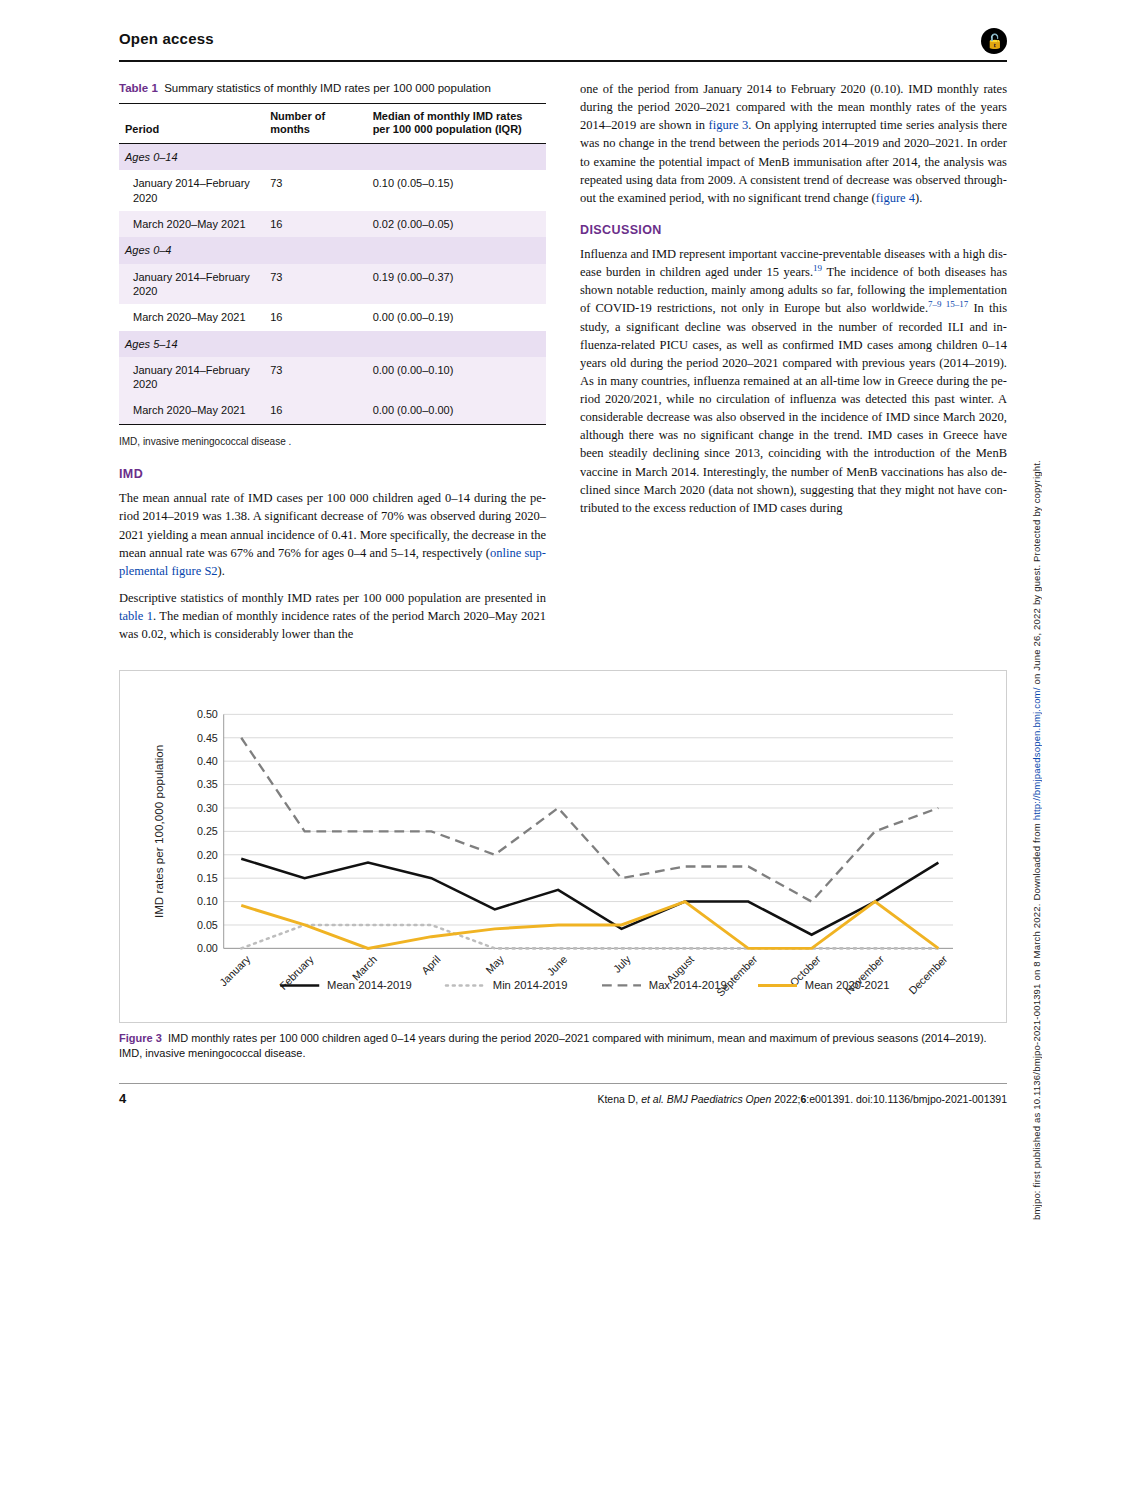bmjpo: first published as 10.1136/bmjpo-2021-001391 on 8 March 2022. Downloaded from http://bmjpaedsopen.bmj.com/ on June 26, 2022 by guest. Protected by copyright.
Open access
🔓
Table 1 Summary statistics of monthly IMD rates per 100 000 population
| Period | Number of months | Median of monthly IMD rates per 100 000 population (IQR) |
| --- | --- | --- |
| Ages 0–14 |
| January 2014–February 2020 | 73 | 0.10 (0.05–0.15) |
| March 2020–May 2021 | 16 | 0.02 (0.00–0.05) |
| Ages 0–4 |
| January 2014–February 2020 | 73 | 0.19 (0.00–0.37) |
| March 2020–May 2021 | 16 | 0.00 (0.00–0.19) |
| Ages 5–14 |
| January 2014–February 2020 | 73 | 0.00 (0.00–0.10) |
| March 2020–May 2021 | 16 | 0.00 (0.00–0.00) |
IMD, invasive meningococcal disease .
IMD
The mean annual rate of IMD cases per 100 000 children aged 0–14 during the period 2014–2019 was 1.38. A significant decrease of 70% was observed during 2020–2021 yielding a mean annual incidence of 0.41. More specifically, the decrease in the mean annual rate was 67% and 76% for ages 0–4 and 5–14, respectively (online supplemental figure S2).
Descriptive statistics of monthly IMD rates per 100 000 population are presented in table 1. The median of monthly incidence rates of the period March 2020–May 2021 was 0.02, which is considerably lower than the
one of the period from January 2014 to February 2020 (0.10). IMD monthly rates during the period 2020–2021 compared with the mean monthly rates of the years 2014–2019 are shown in figure 3. On applying interrupted time series analysis there was no change in the trend between the periods 2014–2019 and 2020–2021. In order to examine the potential impact of MenB immunisation after 2014, the analysis was repeated using data from 2009. A consistent trend of decrease was observed throughout the examined period, with no significant trend change (figure 4).
Discussion
Influenza and IMD represent important vaccine-preventable diseases with a high disease burden in children aged under 15 years.19 The incidence of both diseases has shown notable reduction, mainly among adults so far, following the implementation of COVID-19 restrictions, not only in Europe but also worldwide.7–9 15–17 In this study, a significant decline was observed in the number of recorded ILI and influenza-related PICU cases, as well as confirmed IMD cases among children 0–14 years old during the period 2020–2021 compared with previous years (2014–2019). As in many countries, influenza remained at an all-time low in Greece during the period 2020/2021, while no circulation of influenza was detected this past winter. A considerable decrease was also observed in the incidence of IMD since March 2020, although there was no significant change in the trend. IMD cases in Greece have been steadily declining since 2013, coinciding with the introduction of the MenB vaccine in March 2014. Interestingly, the number of MenB vaccinations has also declined since March 2020 (data not shown), suggesting that they might not have contributed to the excess reduction of IMD cases during
0.50 0.45 0.40 0.35 0.30 0.25 0.20 0.15 0.10 0.05 0.00 IMD rates per 100,000 population January February March April May June July August September October November December Mean 2014-2019 Min 2014-2019 Max 2014-2019 Mean 2020-2021
Figure 3 IMD monthly rates per 100 000 children aged 0–14 years during the period 2020–2021 compared with minimum, mean and maximum of previous seasons (2014–2019). IMD, invasive meningococcal disease.
4
Ktena D, et al. BMJ Paediatrics Open 2022;6:e001391. doi:10.1136/bmjpo-2021-001391